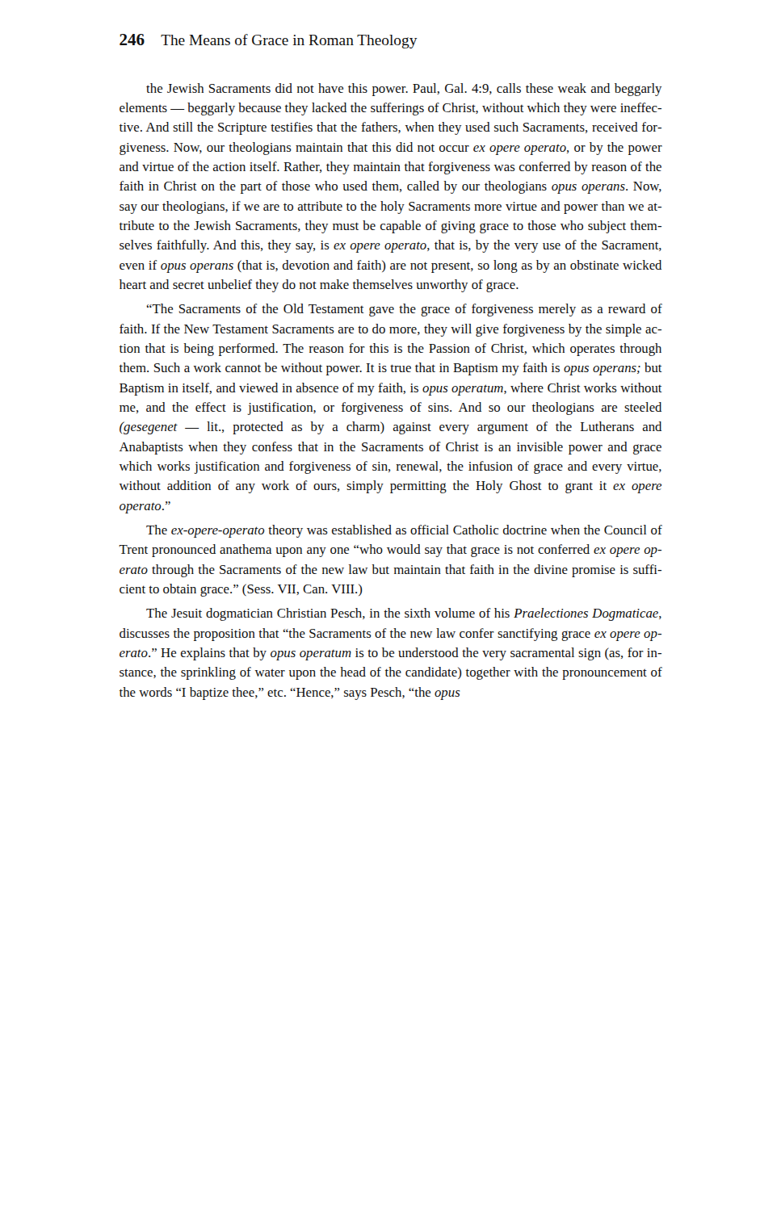246 The Means of Grace in Roman Theology
the Jewish Sacraments did not have this power. Paul, Gal. 4:9, calls these weak and beggarly elements — beggarly because they lacked the sufferings of Christ, without which they were ineffective. And still the Scripture testifies that the fathers, when they used such Sacraments, received forgiveness. Now, our theologians maintain that this did not occur ex opere operato, or by the power and virtue of the action itself. Rather, they maintain that forgiveness was conferred by reason of the faith in Christ on the part of those who used them, called by our theologians opus operans. Now, say our theologians, if we are to attribute to the holy Sacraments more virtue and power than we attribute to the Jewish Sacraments, they must be capable of giving grace to those who subject themselves faithfully. And this, they say, is ex opere operato, that is, by the very use of the Sacrament, even if opus operans (that is, devotion and faith) are not present, so long as by an obstinate wicked heart and secret unbelief they do not make themselves unworthy of grace.
“The Sacraments of the Old Testament gave the grace of forgiveness merely as a reward of faith. If the New Testament Sacraments are to do more, they will give forgiveness by the simple action that is being performed. The reason for this is the Passion of Christ, which operates through them. Such a work cannot be without power. It is true that in Baptism my faith is opus operans; but Baptism in itself, and viewed in absence of my faith, is opus operatum, where Christ works without me, and the effect is justification, or forgiveness of sins. And so our theologians are steeled (gesegenet — lit., protected as by a charm) against every argument of the Lutherans and Anabaptists when they confess that in the Sacraments of Christ is an invisible power and grace which works justification and forgiveness of sin, renewal, the infusion of grace and every virtue, without addition of any work of ours, simply permitting the Holy Ghost to grant it ex opere operato.”
The ex-opere-operato theory was established as official Catholic doctrine when the Council of Trent pronounced anathema upon any one “who would say that grace is not conferred ex opere operato through the Sacraments of the new law but maintain that faith in the divine promise is sufficient to obtain grace.” (Sess. VII, Can. VIII.)
The Jesuit dogmatician Christian Pesch, in the sixth volume of his Praelectiones Dogmaticae, discusses the proposition that “the Sacraments of the new law confer sanctifying grace ex opere operato.” He explains that by opus operatum is to be understood the very sacramental sign (as, for instance, the sprinkling of water upon the head of the candidate) together with the pronouncement of the words “I baptize thee,” etc. “Hence,” says Pesch, “the opus